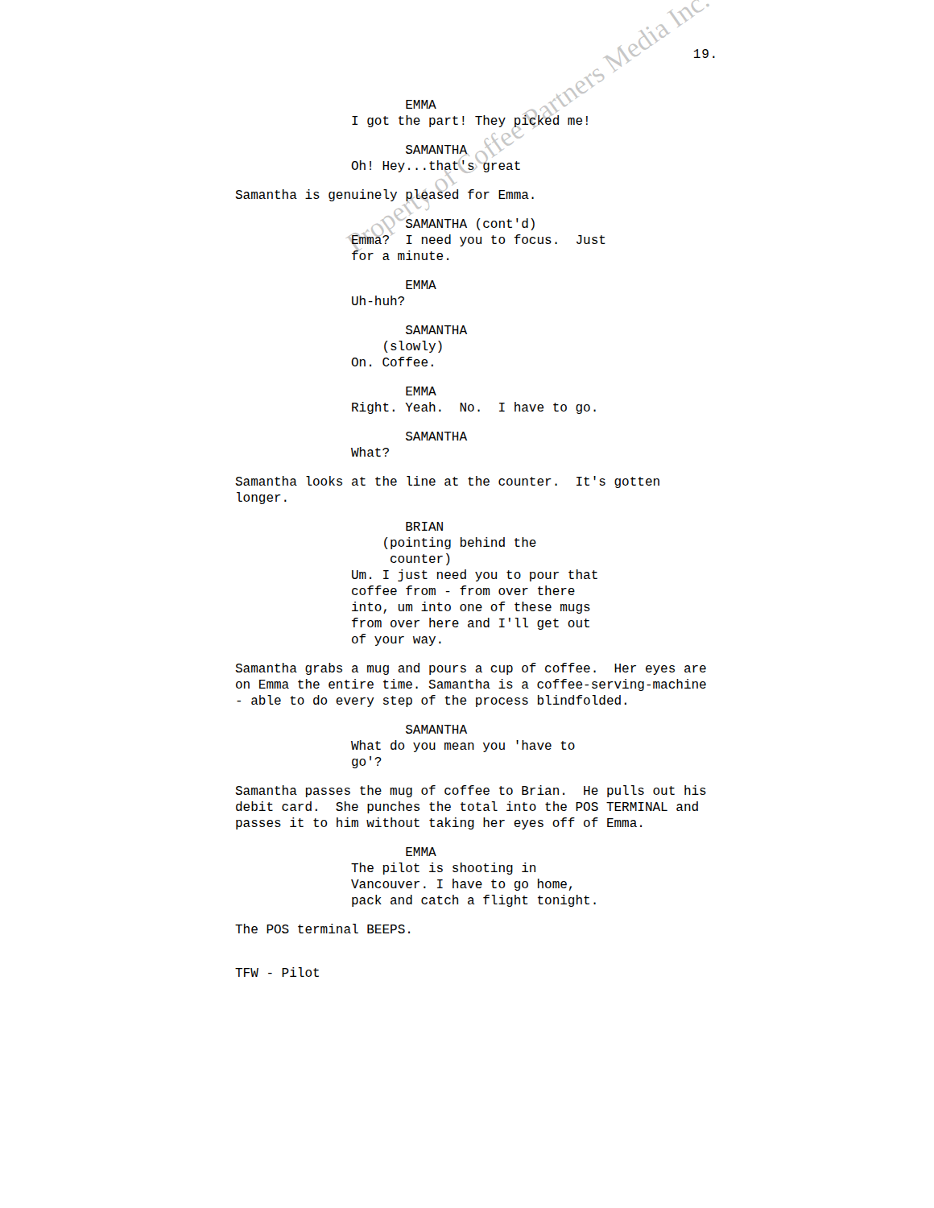Property of Coffee Partners Media Inc.
19.
EMMA
I got the part! They picked me!
SAMANTHA
Oh! Hey...that's great
Samantha is genuinely pleased for Emma.
SAMANTHA (cont'd)
Emma? I need you to focus. Just for a minute.
EMMA
Uh-huh?
SAMANTHA
(slowly)
On. Coffee.
EMMA
Right. Yeah. No. I have to go.
SAMANTHA
What?
Samantha looks at the line at the counter. It's gotten longer.
BRIAN
(pointing behind the counter)
Um. I just need you to pour that coffee from - from over there into, um into one of these mugs from over here and I'll get out of your way.
Samantha grabs a mug and pours a cup of coffee. Her eyes are on Emma the entire time. Samantha is a coffee-serving-machine - able to do every step of the process blindfolded.
SAMANTHA
What do you mean you 'have to go'?
Samantha passes the mug of coffee to Brian. He pulls out his debit card. She punches the total into the POS TERMINAL and passes it to him without taking her eyes off of Emma.
EMMA
The pilot is shooting in Vancouver. I have to go home, pack and catch a flight tonight.
The POS terminal BEEPS.
TFW - Pilot